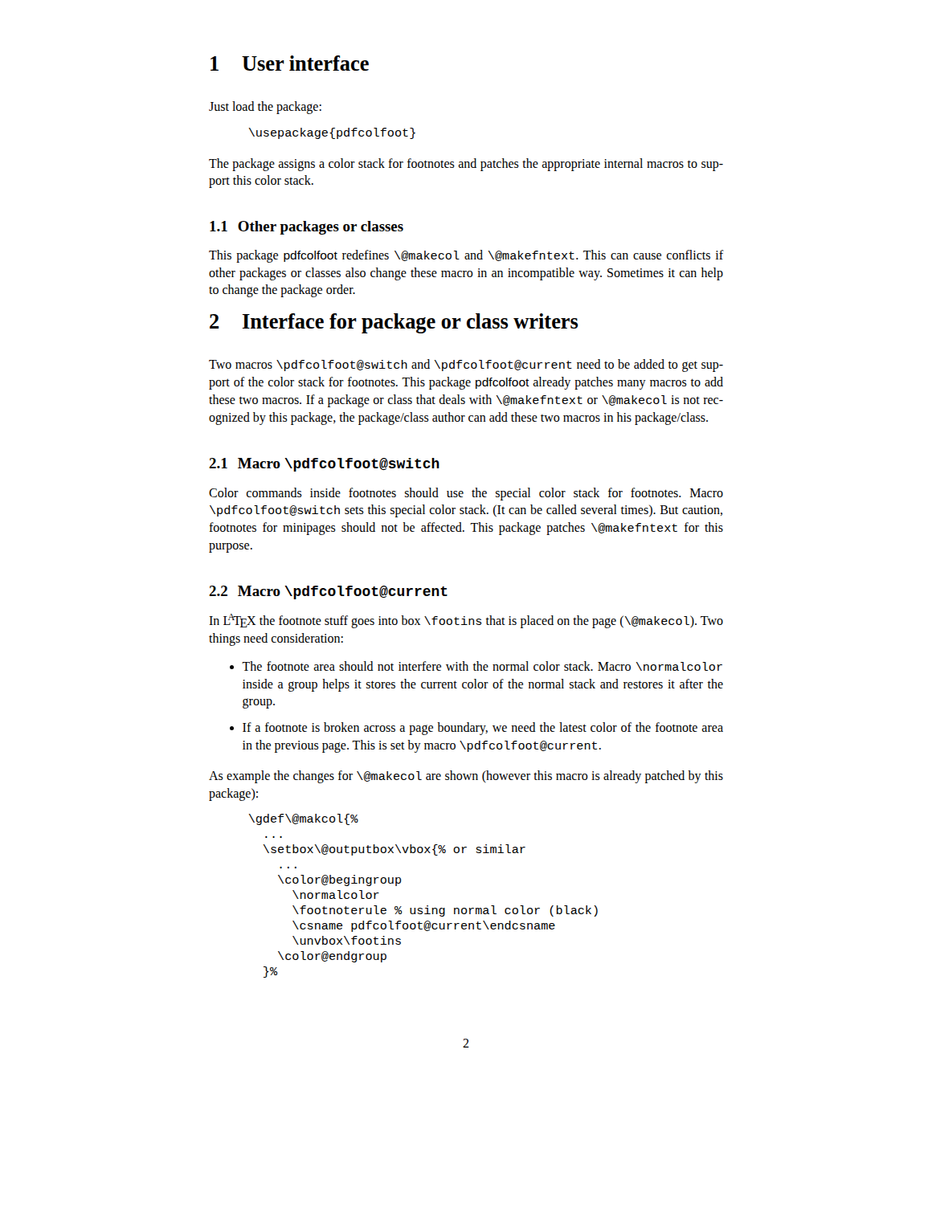1 User interface
Just load the package:
\usepackage{pdfcolfoot}
The package assigns a color stack for footnotes and patches the appropriate internal macros to support this color stack.
1.1 Other packages or classes
This package pdfcolfoot redefines \@makecol and \@makefntext. This can cause conflicts if other packages or classes also change these macro in an incompatible way. Sometimes it can help to change the package order.
2 Interface for package or class writers
Two macros \pdfcolfoot@switch and \pdfcolfoot@current need to be added to get support of the color stack for footnotes. This package pdfcolfoot already patches many macros to add these two macros. If a package or class that deals with \@makefntext or \@makecol is not recognized by this package, the package/class author can add these two macros in his package/class.
2.1 Macro \pdfcolfoot@switch
Color commands inside footnotes should use the special color stack for footnotes. Macro \pdfcolfoot@switch sets this special color stack. (It can be called several times). But caution, footnotes for minipages should not be affected. This package patches \@makefntext for this purpose.
2.2 Macro \pdfcolfoot@current
In LATEX the footnote stuff goes into box \footins that is placed on the page (\@makecol). Two things need consideration:
The footnote area should not interfere with the normal color stack. Macro \normalcolor inside a group helps it stores the current color of the normal stack and restores it after the group.
If a footnote is broken across a page boundary, we need the latest color of the footnote area in the previous page. This is set by macro \pdfcolfoot@current.
As example the changes for \@makecol are shown (however this macro is already patched by this package):
\gdef\@makcol{% ... \setbox\@outputbox\vbox{% or similar ... \color@begingroup \normalcolor \footnoterule % using normal color (black) \csname pdfcolfoot@current\endcsname \unvbox\footins \color@endgroup }%
2